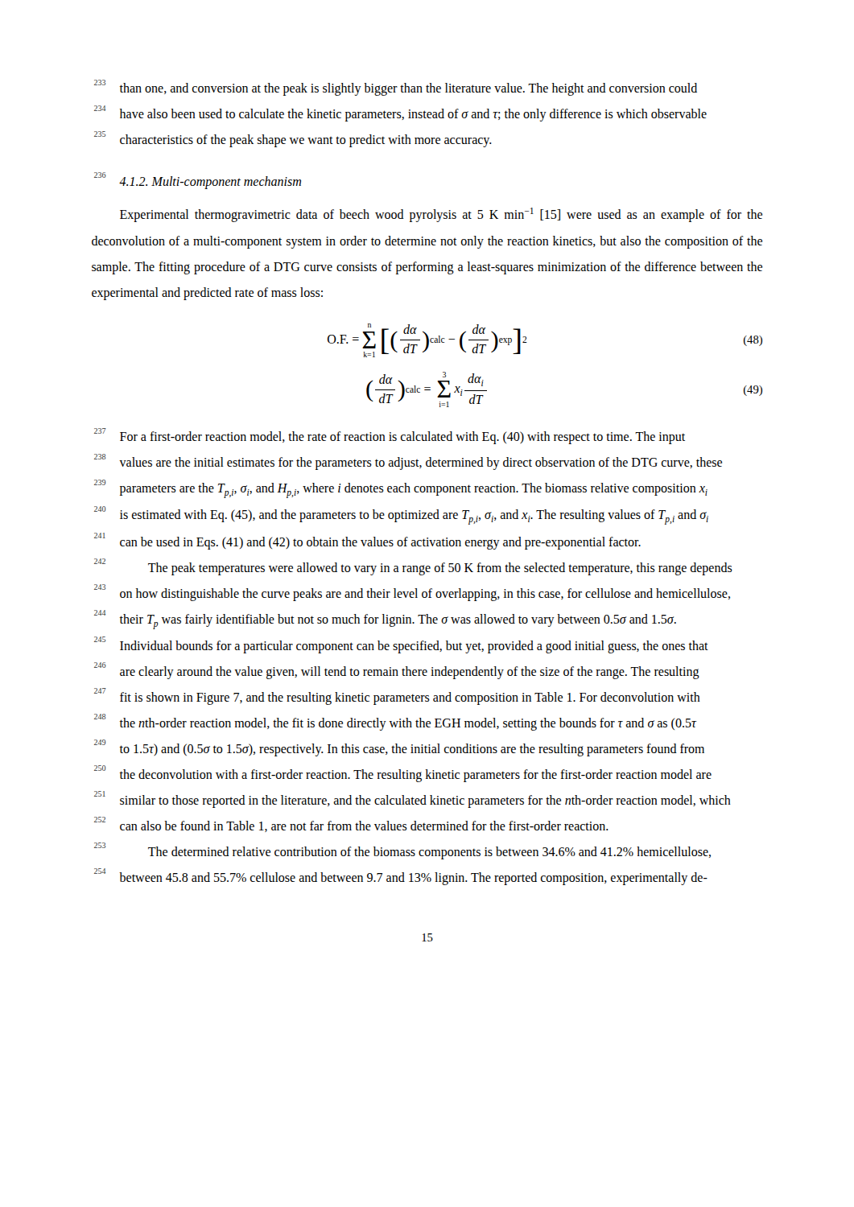233
than one, and conversion at the peak is slightly bigger than the literature value. The height and conversion could
234
have also been used to calculate the kinetic parameters, instead of σ and τ; the only difference is which observable
235
characteristics of the peak shape we want to predict with more accuracy.
236
4.1.2. Multi-component mechanism
Experimental thermogravimetric data of beech wood pyrolysis at 5 K min−1 [15] were used as an example of for the deconvolution of a multi-component system in order to determine not only the reaction kinetics, but also the composition of the sample. The fitting procedure of a DTG curve consists of performing a least-squares minimization of the difference between the experimental and predicted rate of mass loss:
O.F. = nΣk=1 [ ( dα dT ) calc − ( dα dT ) exp ] 2 (48)
( dα dT ) calc = 3 Σi=1 xi dαi dT (49)
237
For a first-order reaction model, the rate of reaction is calculated with Eq. (40) with respect to time. The input
238
values are the initial estimates for the parameters to adjust, determined by direct observation of the DTG curve, these
239
parameters are the Tp,i, σi, and Hp,i, where i denotes each component reaction. The biomass relative composition xi
240
is estimated with Eq. (45), and the parameters to be optimized are Tp,i, σi, and xi. The resulting values of Tp,i and σi
241
can be used in Eqs. (41) and (42) to obtain the values of activation energy and pre-exponential factor.
242
The peak temperatures were allowed to vary in a range of 50 K from the selected temperature, this range depends
243
on how distinguishable the curve peaks are and their level of overlapping, in this case, for cellulose and hemicellulose,
244
their Tp was fairly identifiable but not so much for lignin. The σ was allowed to vary between 0.5σ and 1.5σ.
245
Individual bounds for a particular component can be specified, but yet, provided a good initial guess, the ones that
246
are clearly around the value given, will tend to remain there independently of the size of the range. The resulting
247
fit is shown in Figure 7, and the resulting kinetic parameters and composition in Table 1. For deconvolution with
248
the nth-order reaction model, the fit is done directly with the EGH model, setting the bounds for τ and σ as (0.5τ
249
to 1.5τ) and (0.5σ to 1.5σ), respectively. In this case, the initial conditions are the resulting parameters found from
250
the deconvolution with a first-order reaction. The resulting kinetic parameters for the first-order reaction model are
251
similar to those reported in the literature, and the calculated kinetic parameters for the nth-order reaction model, which
252
can also be found in Table 1, are not far from the values determined for the first-order reaction.
253
The determined relative contribution of the biomass components is between 34.6% and 41.2% hemicellulose,
254
between 45.8 and 55.7% cellulose and between 9.7 and 13% lignin. The reported composition, experimentally de-
15